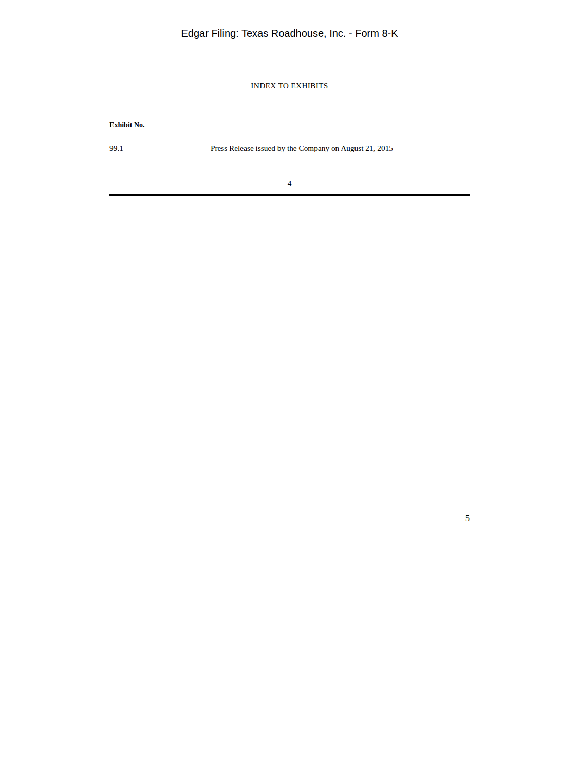Edgar Filing: Texas Roadhouse, Inc. - Form 8-K
INDEX TO EXHIBITS
| Exhibit No. |
| --- |
| 99.1 | Press Release issued by the Company on August 21, 2015 |
4
5